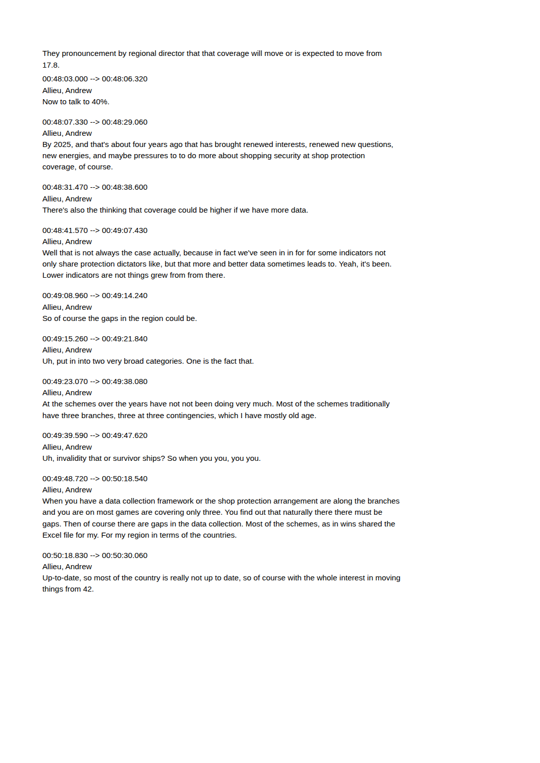They pronouncement by regional director that that coverage will move or is expected to move from 17.8.
00:48:03.000 --> 00:48:06.320
Allieu, Andrew
Now to talk to 40%.
00:48:07.330 --> 00:48:29.060
Allieu, Andrew
By 2025, and that's about four years ago that has brought renewed interests, renewed new questions, new energies, and maybe pressures to to do more about shopping security at shop protection coverage, of course.
00:48:31.470 --> 00:48:38.600
Allieu, Andrew
There's also the thinking that coverage could be higher if we have more data.
00:48:41.570 --> 00:49:07.430
Allieu, Andrew
Well that is not always the case actually, because in fact we've seen in in for for some indicators not only share protection dictators like, but that more and better data sometimes leads to. Yeah, it's been. Lower indicators are not things grew from from there.
00:49:08.960 --> 00:49:14.240
Allieu, Andrew
So of course the gaps in the region could be.
00:49:15.260 --> 00:49:21.840
Allieu, Andrew
Uh, put in into two very broad categories. One is the fact that.
00:49:23.070 --> 00:49:38.080
Allieu, Andrew
At the schemes over the years have not not been doing very much. Most of the schemes traditionally have three branches, three at three contingencies, which I have mostly old age.
00:49:39.590 --> 00:49:47.620
Allieu, Andrew
Uh, invalidity that or survivor ships? So when you you, you you.
00:49:48.720 --> 00:50:18.540
Allieu, Andrew
When you have a data collection framework or the shop protection arrangement are along the branches and you are on most games are covering only three. You find out that naturally there there must be gaps. Then of course there are gaps in the data collection. Most of the schemes, as in wins shared the Excel file for my. For my region in terms of the countries.
00:50:18.830 --> 00:50:30.060
Allieu, Andrew
Up-to-date, so most of the country is really not up to date, so of course with the whole interest in moving things from 42.